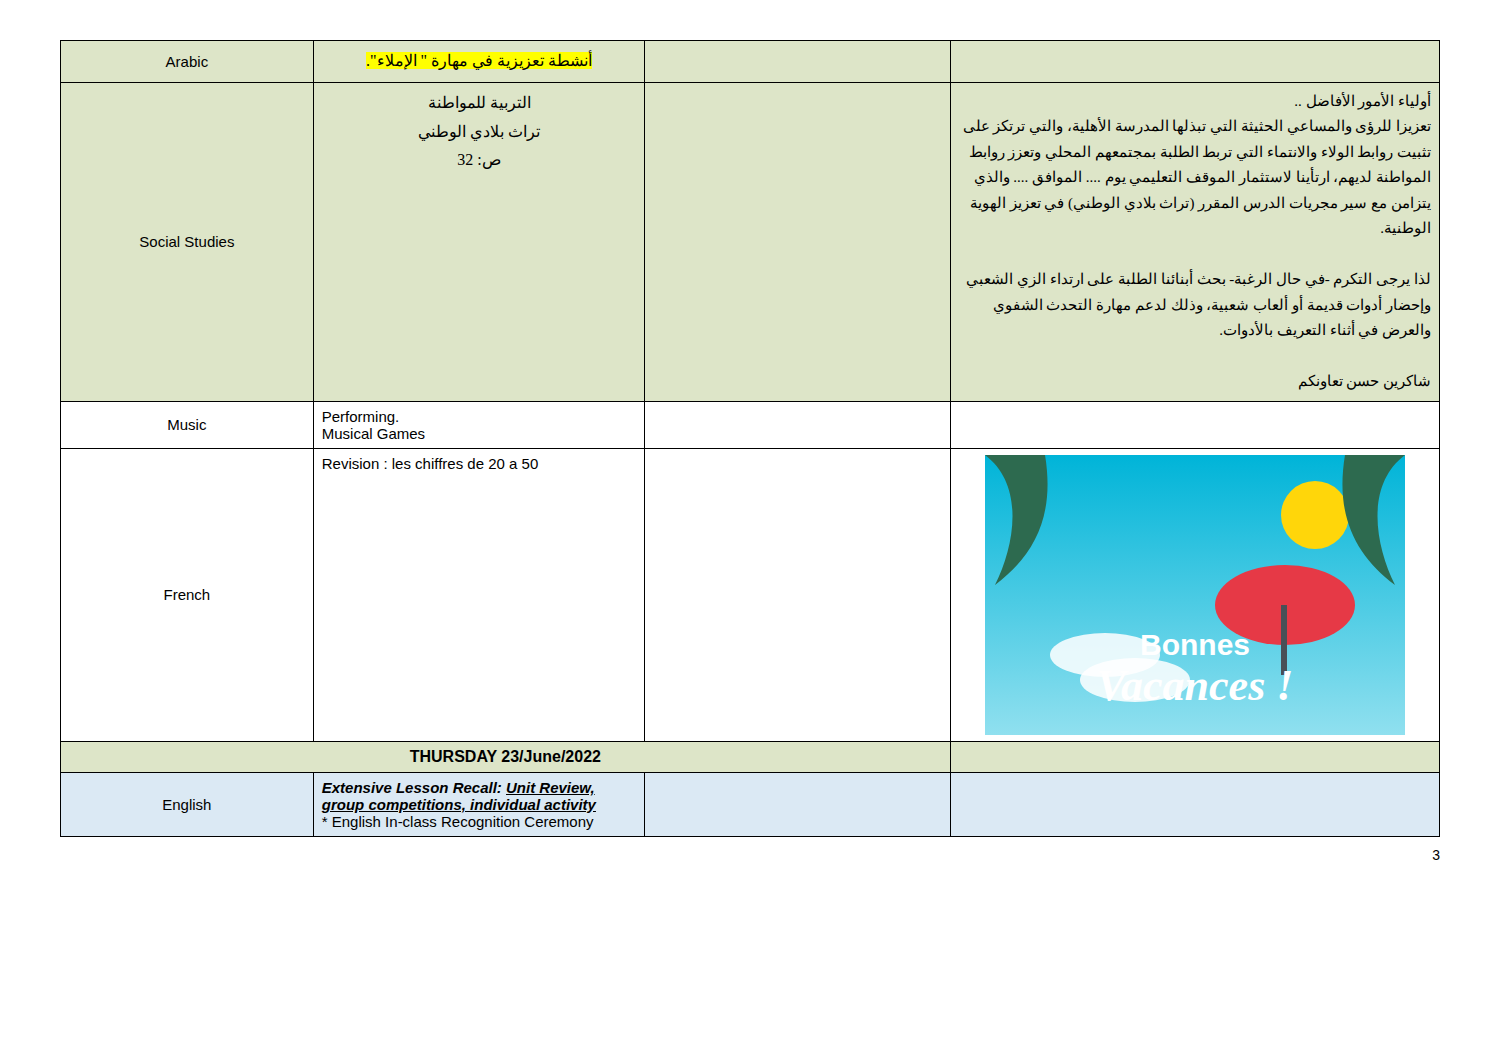| Arabic | أنشطة تعزيزية في مهارة " الإملاء". | | |
| Social Studies | التربية للمواطنة تراث بلادي الوطني ص: 32 | | أولياء الأمور الأفاضل .. تعزيزا للرؤى والمساعي الحثيثة التي تبذلها المدرسة الأهلية، والتي ترتكز على تثبيت روابط الولاء والانتماء التي تربط الطلبة بمجتمعهم المحلي وتعزز روابط المواطنة لديهم، ارتأينا لاستثمار الموقف التعليمي يوم .... الموافق .... والذي يتزامن مع سير مجريات الدرس المقرر (تراث بلادي الوطني) في تعزيز الهوية الوطنية. لذا يرجى التكرم -في حال الرغبة- بحث أبنائنا الطلبة على ارتداء الزي الشعبي وإحضار أدوات قديمة أو ألعاب شعبية، وذلك لدعم مهارة التحدث الشفوي والعرض في أثناء التعريف بالأدوات. شاكرين حسن تعاونكم |
| Music | Performing. Musical Games | | |
| French | Revision : les chiffres de 20 a 50 | | |
| THURSDAY 23/June/2022 | |
| English | Extensive Lesson Recall: Unit Review, group competitions, individual activity * English In-class Recognition Ceremony | | |
3